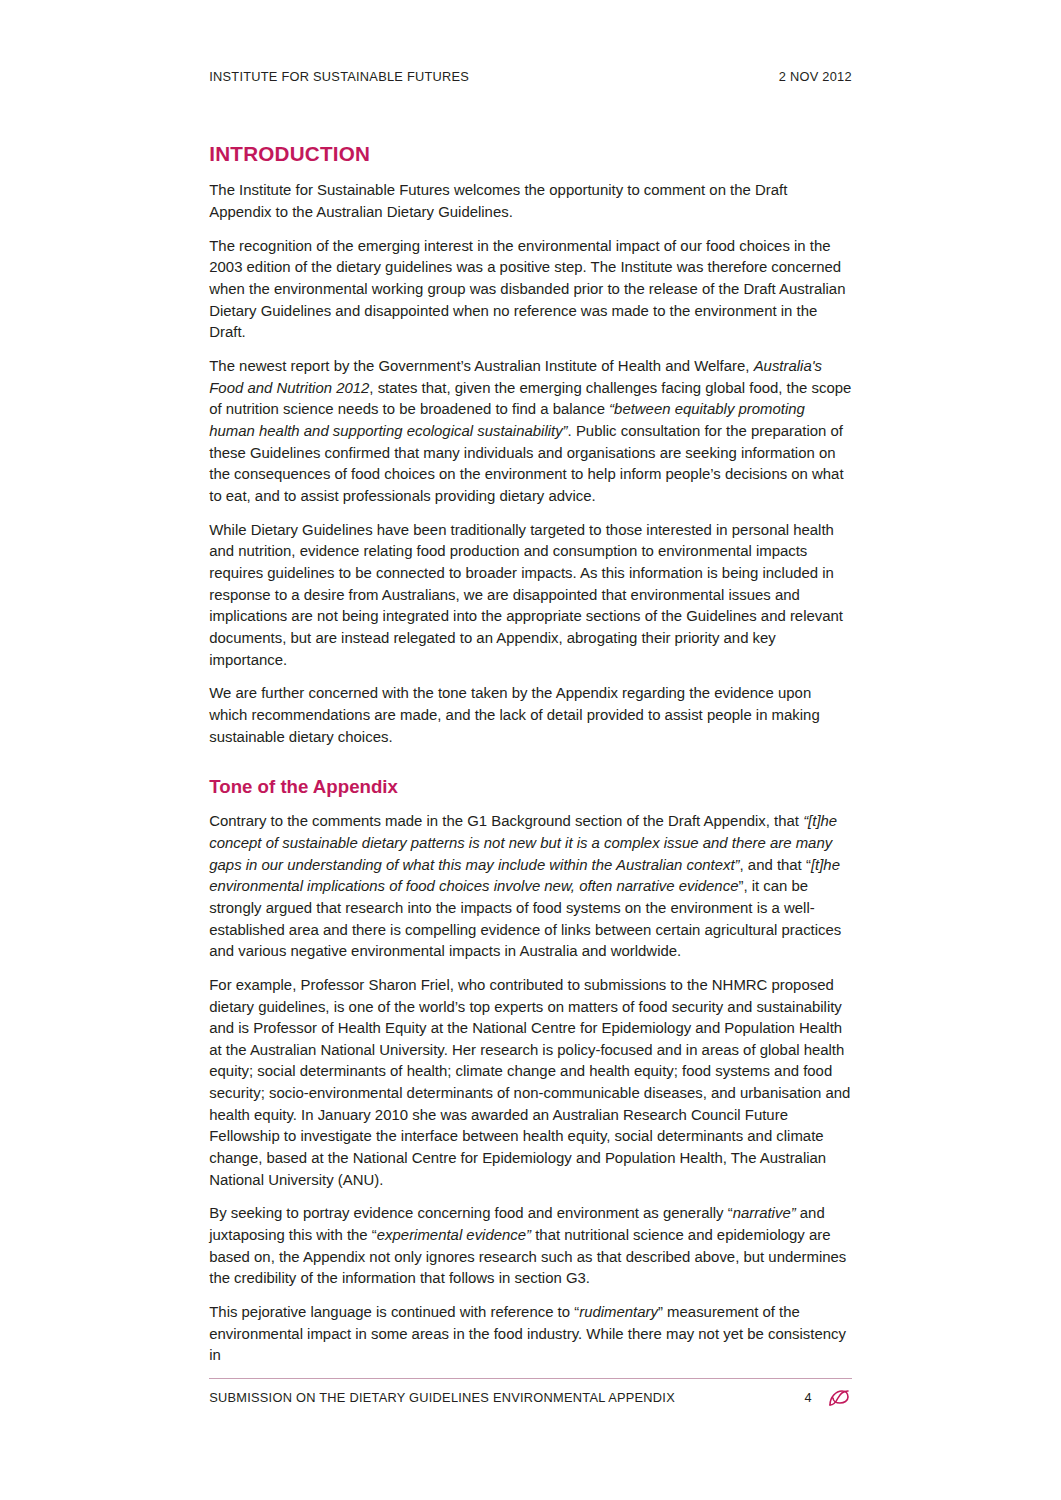Institute for Sustainable Futures
2 Nov 2012
Introduction
The Institute for Sustainable Futures welcomes the opportunity to comment on the Draft Appendix to the Australian Dietary Guidelines.
The recognition of the emerging interest in the environmental impact of our food choices in the 2003 edition of the dietary guidelines was a positive step. The Institute was therefore concerned when the environmental working group was disbanded prior to the release of the Draft Australian Dietary Guidelines and disappointed when no reference was made to the environment in the Draft.
The newest report by the Government’s Australian Institute of Health and Welfare, Australia's Food and Nutrition 2012, states that, given the emerging challenges facing global food, the scope of nutrition science needs to be broadened to find a balance “between equitably promoting human health and supporting ecological sustainability”. Public consultation for the preparation of these Guidelines confirmed that many individuals and organisations are seeking information on the consequences of food choices on the environment to help inform people’s decisions on what to eat, and to assist professionals providing dietary advice.
While Dietary Guidelines have been traditionally targeted to those interested in personal health and nutrition, evidence relating food production and consumption to environmental impacts requires guidelines to be connected to broader impacts. As this information is being included in response to a desire from Australians, we are disappointed that environmental issues and implications are not being integrated into the appropriate sections of the Guidelines and relevant documents, but are instead relegated to an Appendix, abrogating their priority and key importance.
We are further concerned with the tone taken by the Appendix regarding the evidence upon which recommendations are made, and the lack of detail provided to assist people in making sustainable dietary choices.
Tone of the Appendix
Contrary to the comments made in the G1 Background section of the Draft Appendix, that “[t]he concept of sustainable dietary patterns is not new but it is a complex issue and there are many gaps in our understanding of what this may include within the Australian context”, and that “[t]he environmental implications of food choices involve new, often narrative evidence”, it can be strongly argued that research into the impacts of food systems on the environment is a well-established area and there is compelling evidence of links between certain agricultural practices and various negative environmental impacts in Australia and worldwide.
For example, Professor Sharon Friel, who contributed to submissions to the NHMRC proposed dietary guidelines, is one of the world’s top experts on matters of food security and sustainability and is Professor of Health Equity at the National Centre for Epidemiology and Population Health at the Australian National University. Her research is policy-focused and in areas of global health equity; social determinants of health; climate change and health equity; food systems and food security; socio-environmental determinants of non-communicable diseases, and urbanisation and health equity. In January 2010 she was awarded an Australian Research Council Future Fellowship to investigate the interface between health equity, social determinants and climate change, based at the National Centre for Epidemiology and Population Health, The Australian National University (ANU).
By seeking to portray evidence concerning food and environment as generally “narrative” and juxtaposing this with the “experimental evidence” that nutritional science and epidemiology are based on, the Appendix not only ignores research such as that described above, but undermines the credibility of the information that follows in section G3.
This pejorative language is continued with reference to “rudimentary” measurement of the environmental impact in some areas in the food industry. While there may not yet be consistency in
Submission on the Dietary Guidelines Environmental Appendix
4